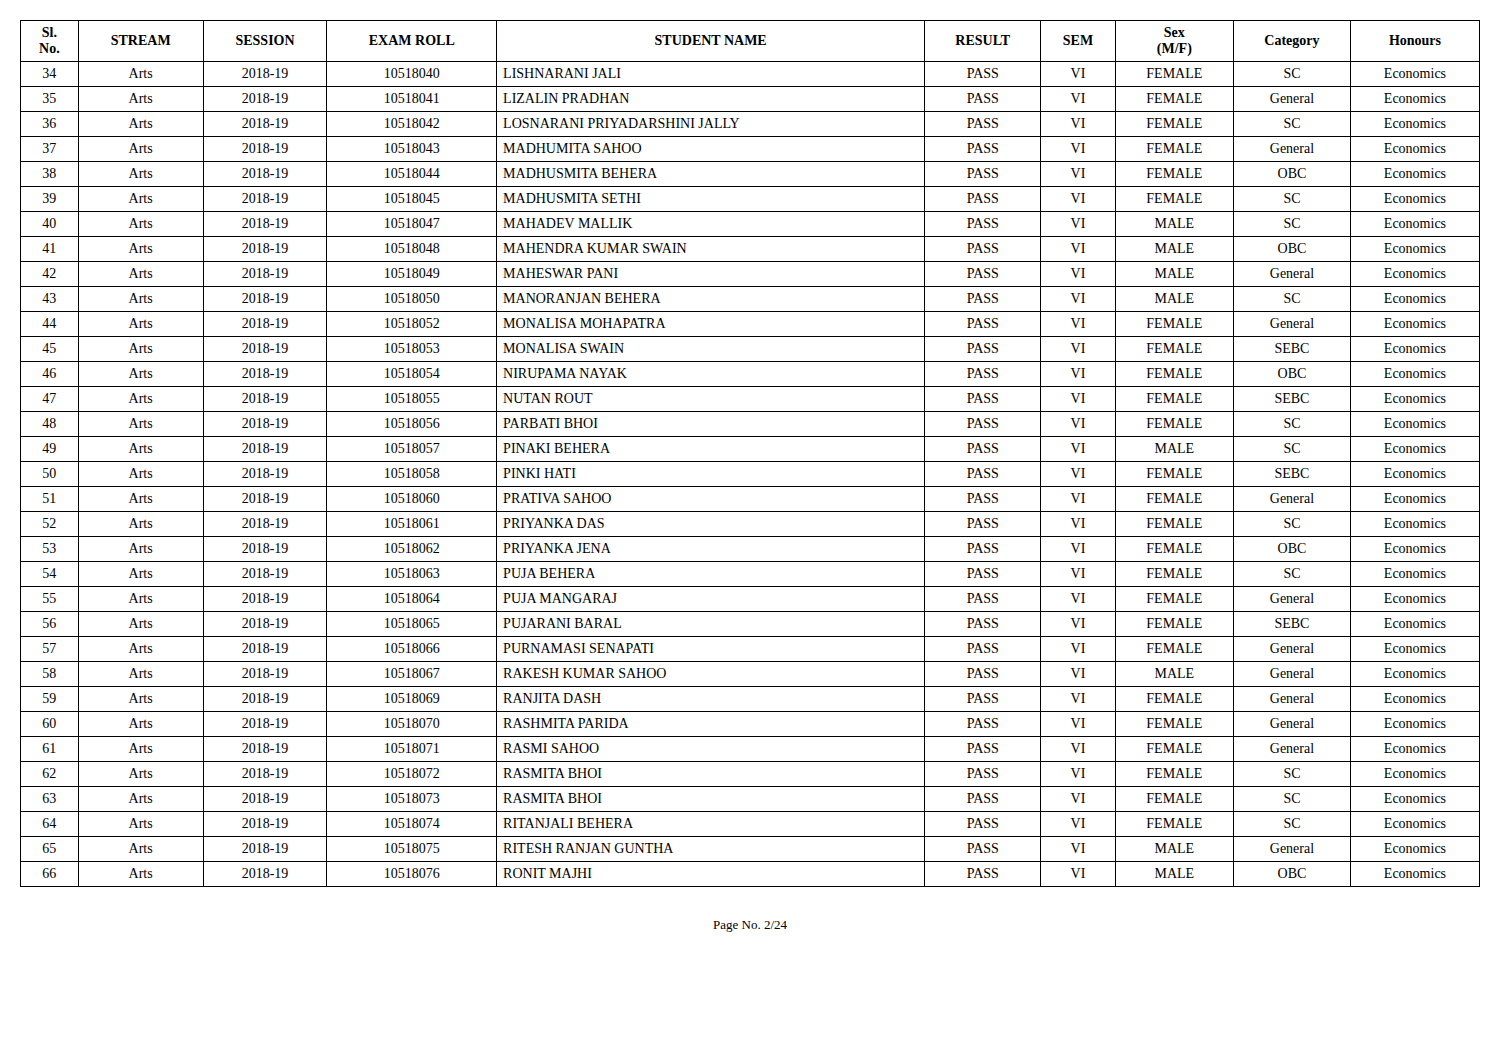| Sl. No. | STREAM | SESSION | EXAM ROLL | STUDENT NAME | RESULT | SEM | Sex (M/F) | Category | Honours |
| --- | --- | --- | --- | --- | --- | --- | --- | --- | --- |
| 34 | Arts | 2018-19 | 10518040 | LISHNARANI JALI | PASS | VI | FEMALE | SC | Economics |
| 35 | Arts | 2018-19 | 10518041 | LIZALIN PRADHAN | PASS | VI | FEMALE | General | Economics |
| 36 | Arts | 2018-19 | 10518042 | LOSNARANI PRIYADARSHINI JALLY | PASS | VI | FEMALE | SC | Economics |
| 37 | Arts | 2018-19 | 10518043 | MADHUMITA SAHOO | PASS | VI | FEMALE | General | Economics |
| 38 | Arts | 2018-19 | 10518044 | MADHUSMITA BEHERA | PASS | VI | FEMALE | OBC | Economics |
| 39 | Arts | 2018-19 | 10518045 | MADHUSMITA SETHI | PASS | VI | FEMALE | SC | Economics |
| 40 | Arts | 2018-19 | 10518047 | MAHADEV MALLIK | PASS | VI | MALE | SC | Economics |
| 41 | Arts | 2018-19 | 10518048 | MAHENDRA KUMAR SWAIN | PASS | VI | MALE | OBC | Economics |
| 42 | Arts | 2018-19 | 10518049 | MAHESWAR PANI | PASS | VI | MALE | General | Economics |
| 43 | Arts | 2018-19 | 10518050 | MANORANJAN BEHERA | PASS | VI | MALE | SC | Economics |
| 44 | Arts | 2018-19 | 10518052 | MONALISA MOHAPATRA | PASS | VI | FEMALE | General | Economics |
| 45 | Arts | 2018-19 | 10518053 | MONALISA SWAIN | PASS | VI | FEMALE | SEBC | Economics |
| 46 | Arts | 2018-19 | 10518054 | NIRUPAMA NAYAK | PASS | VI | FEMALE | OBC | Economics |
| 47 | Arts | 2018-19 | 10518055 | NUTAN ROUT | PASS | VI | FEMALE | SEBC | Economics |
| 48 | Arts | 2018-19 | 10518056 | PARBATI BHOI | PASS | VI | FEMALE | SC | Economics |
| 49 | Arts | 2018-19 | 10518057 | PINAKI BEHERA | PASS | VI | MALE | SC | Economics |
| 50 | Arts | 2018-19 | 10518058 | PINKI HATI | PASS | VI | FEMALE | SEBC | Economics |
| 51 | Arts | 2018-19 | 10518060 | PRATIVA SAHOO | PASS | VI | FEMALE | General | Economics |
| 52 | Arts | 2018-19 | 10518061 | PRIYANKA DAS | PASS | VI | FEMALE | SC | Economics |
| 53 | Arts | 2018-19 | 10518062 | PRIYANKA JENA | PASS | VI | FEMALE | OBC | Economics |
| 54 | Arts | 2018-19 | 10518063 | PUJA BEHERA | PASS | VI | FEMALE | SC | Economics |
| 55 | Arts | 2018-19 | 10518064 | PUJA MANGARAJ | PASS | VI | FEMALE | General | Economics |
| 56 | Arts | 2018-19 | 10518065 | PUJARANI BARAL | PASS | VI | FEMALE | SEBC | Economics |
| 57 | Arts | 2018-19 | 10518066 | PURNAMASI SENAPATI | PASS | VI | FEMALE | General | Economics |
| 58 | Arts | 2018-19 | 10518067 | RAKESH KUMAR SAHOO | PASS | VI | MALE | General | Economics |
| 59 | Arts | 2018-19 | 10518069 | RANJITA DASH | PASS | VI | FEMALE | General | Economics |
| 60 | Arts | 2018-19 | 10518070 | RASHMITA PARIDA | PASS | VI | FEMALE | General | Economics |
| 61 | Arts | 2018-19 | 10518071 | RASMI SAHOO | PASS | VI | FEMALE | General | Economics |
| 62 | Arts | 2018-19 | 10518072 | RASMITA BHOI | PASS | VI | FEMALE | SC | Economics |
| 63 | Arts | 2018-19 | 10518073 | RASMITA BHOI | PASS | VI | FEMALE | SC | Economics |
| 64 | Arts | 2018-19 | 10518074 | RITANJALI BEHERA | PASS | VI | FEMALE | SC | Economics |
| 65 | Arts | 2018-19 | 10518075 | RITESH RANJAN GUNTHA | PASS | VI | MALE | General | Economics |
| 66 | Arts | 2018-19 | 10518076 | RONIT MAJHI | PASS | VI | MALE | OBC | Economics |
Page No. 2/24